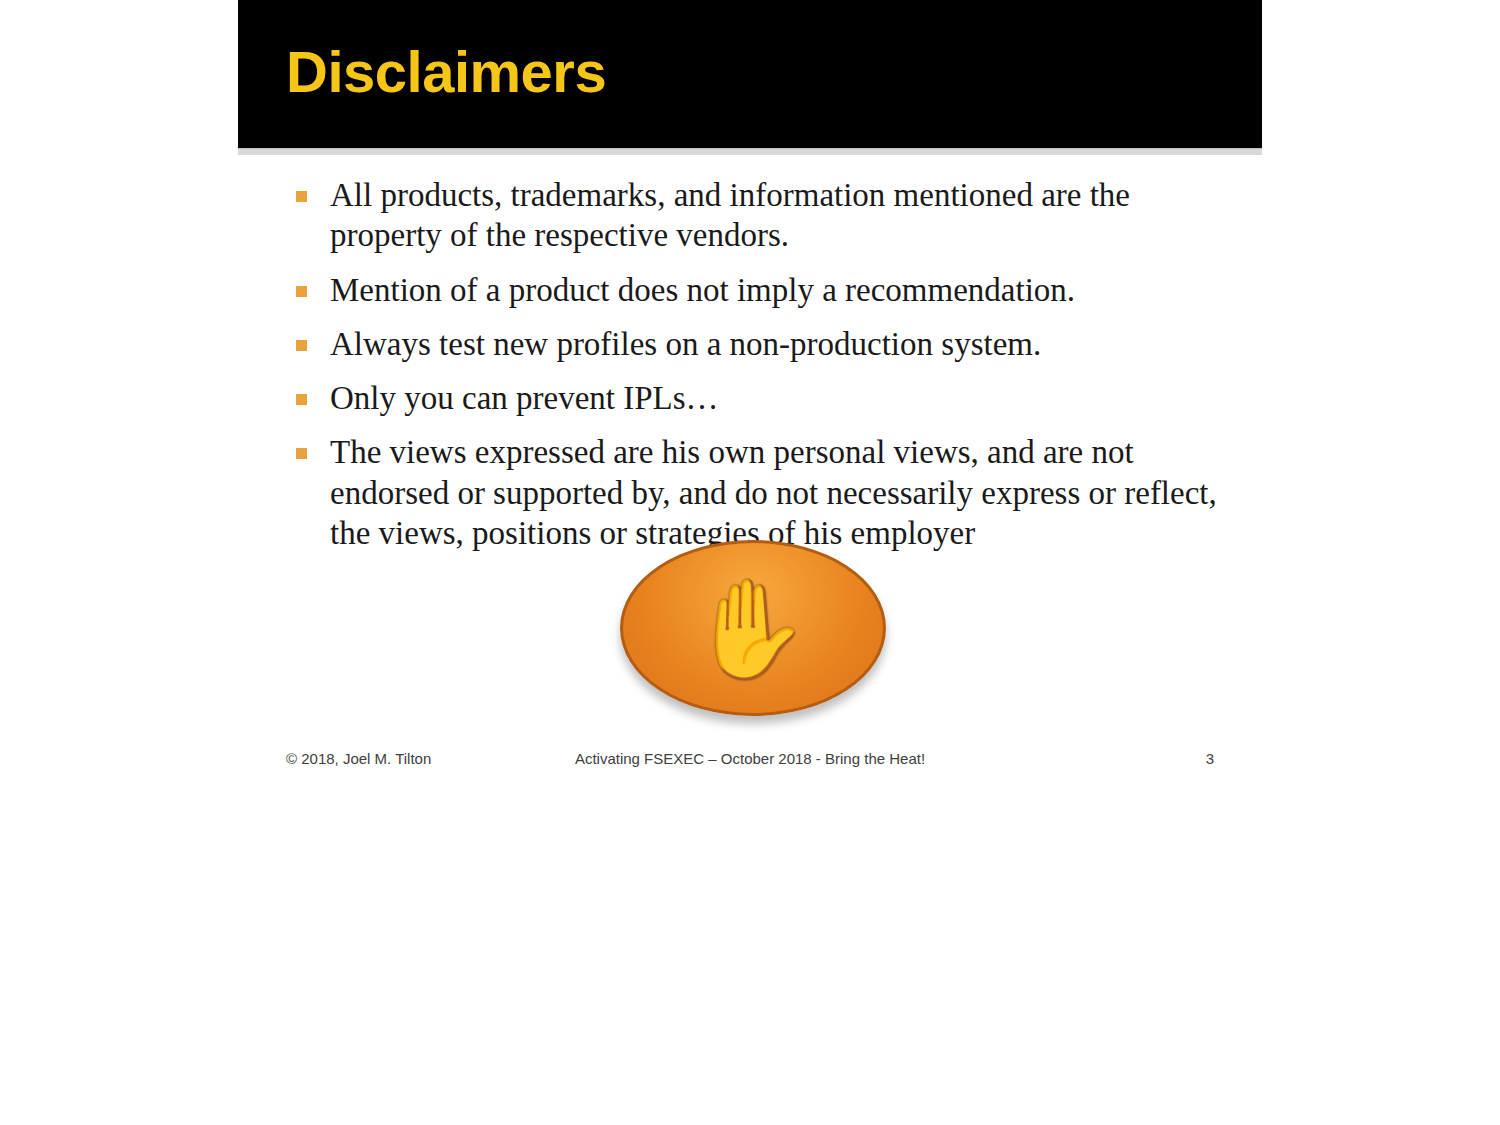Disclaimers
All products, trademarks, and information mentioned are the property of the respective vendors.
Mention of a product does not imply a recommendation.
Always test new profiles on a non-production system.
Only you can prevent IPLs…
The views expressed are his own personal views, and are not endorsed or supported by, and do not necessarily express or reflect, the views, positions or strategies of his employer
✋
© 2018, Joel M. Tilton Activating FSEXEC – October 2018 - Bring the Heat! 3